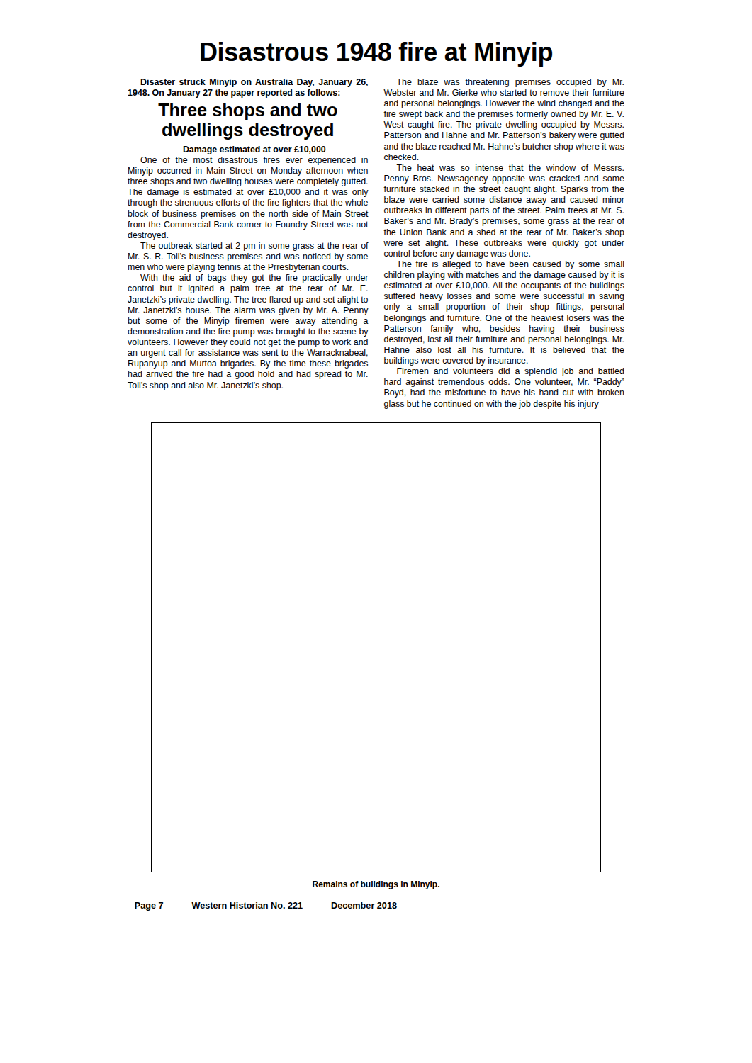Disastrous 1948 fire at Minyip
Disaster struck Minyip on Australia Day, January 26, 1948. On January 27 the paper reported as follows:
Three shops and two dwellings destroyed
Damage estimated at over £10,000
One of the most disastrous fires ever experienced in Minyip occurred in Main Street on Monday afternoon when three shops and two dwelling houses were completely gutted. The damage is estimated at over £10,000 and it was only through the strenuous efforts of the fire fighters that the whole block of business premises on the north side of Main Street from the Commercial Bank corner to Foundry Street was not destroyed.
The outbreak started at 2 pm in some grass at the rear of Mr. S. R. Toll’s business premises and was noticed by some men who were playing tennis at the Prresbyterian courts.
With the aid of bags they got the fire practically under control but it ignited a palm tree at the rear of Mr. E. Janetzki’s private dwelling. The tree flared up and set alight to Mr. Janetzki’s house. The alarm was given by Mr. A. Penny but some of the Minyip firemen were away attending a demonstration and the fire pump was brought to the scene by volunteers. However they could not get the pump to work and an urgent call for assistance was sent to the Warracknabeal, Rupanyup and Murtoa brigades. By the time these brigades had arrived the fire had a good hold and had spread to Mr. Toll’s shop and also Mr. Janetzki’s shop.
The blaze was threatening premises occupied by Mr. Webster and Mr. Gierke who started to remove their furniture and personal belongings. However the wind changed and the fire swept back and the premises formerly owned by Mr. E. V. West caught fire. The private dwelling occupied by Messrs. Patterson and Hahne and Mr. Patterson’s bakery were gutted and the blaze reached Mr. Hahne’s butcher shop where it was checked.
The heat was so intense that the window of Messrs. Penny Bros. Newsagency opposite was cracked and some furniture stacked in the street caught alight. Sparks from the blaze were carried some distance away and caused minor outbreaks in different parts of the street. Palm trees at Mr. S. Baker’s and Mr. Brady’s premises, some grass at the rear of the Union Bank and a shed at the rear of Mr. Baker’s shop were set alight. These outbreaks were quickly got under control before any damage was done.
The fire is alleged to have been caused by some small children playing with matches and the damage caused by it is estimated at over £10,000. All the occupants of the buildings suffered heavy losses and some were successful in saving only a small proportion of their shop fittings, personal belongings and furniture. One of the heaviest losers was the Patterson family who, besides having their business destroyed, lost all their furniture and personal belongings. Mr. Hahne also lost all his furniture. It is believed that the buildings were covered by insurance.
Firemen and volunteers did a splendid job and battled hard against tremendous odds. One volunteer, Mr. “Paddy” Boyd, had the misfortune to have his hand cut with broken glass but he continued on with the job despite his injury
Remains of buildings in Minyip.
Page 7 Western Historian No. 221 December 2018